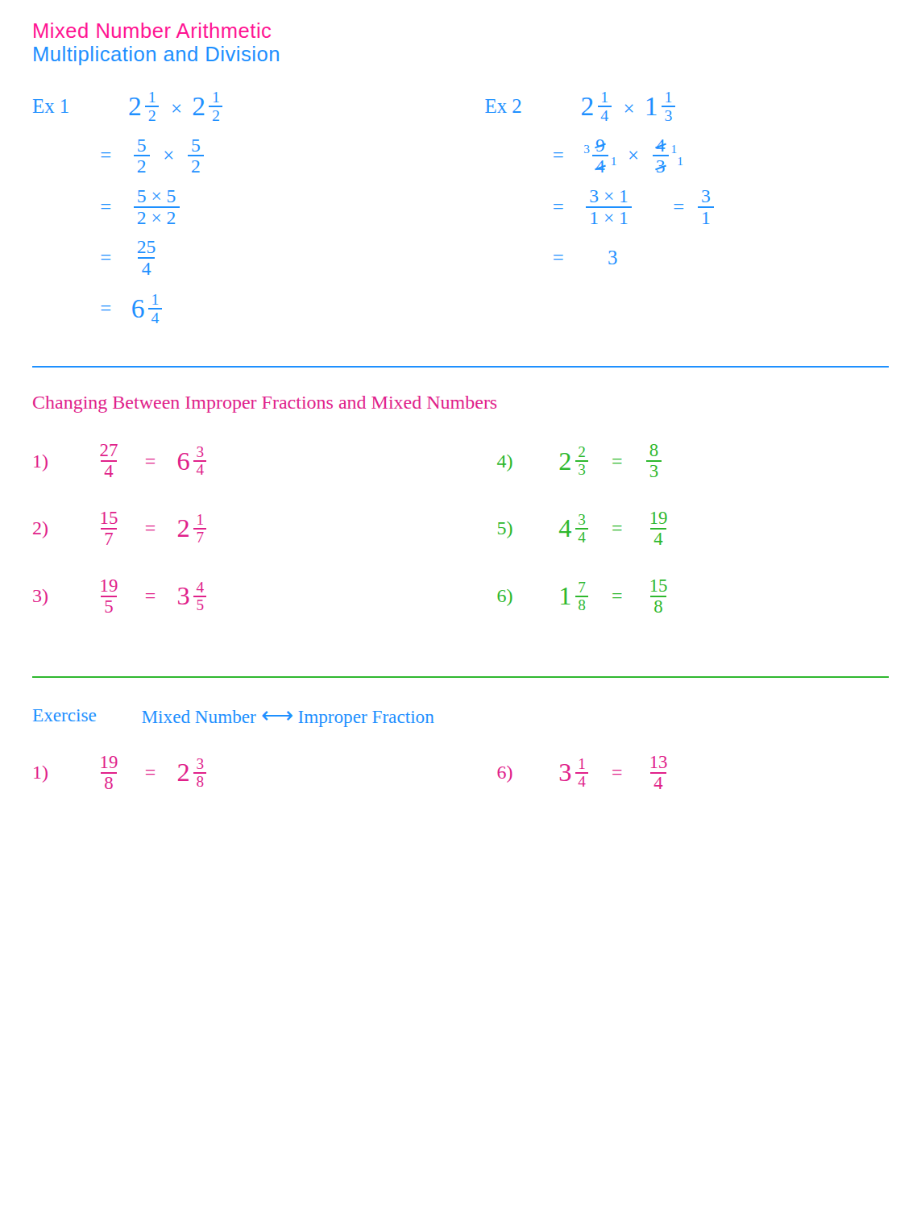Mixed Number Arithmetic
Multiplication and Division
Ex 1 212 × 212
= 52 × 52
= 5 × 52 × 2
= 254
= 614
Ex 2 214 × 113
= 3941 × 4311
= 3 × 11 × 1 = 31
= 3
Changing Between Improper Fractions and Mixed Numbers
1) 274 = 634
2) 157 = 217
3) 195 = 345
4) 223 = 83
5) 434 = 194
6) 178 = 158
Exercise Mixed Number ⟷ Improper Fraction
1) 198 = 238
6) 314 = 134